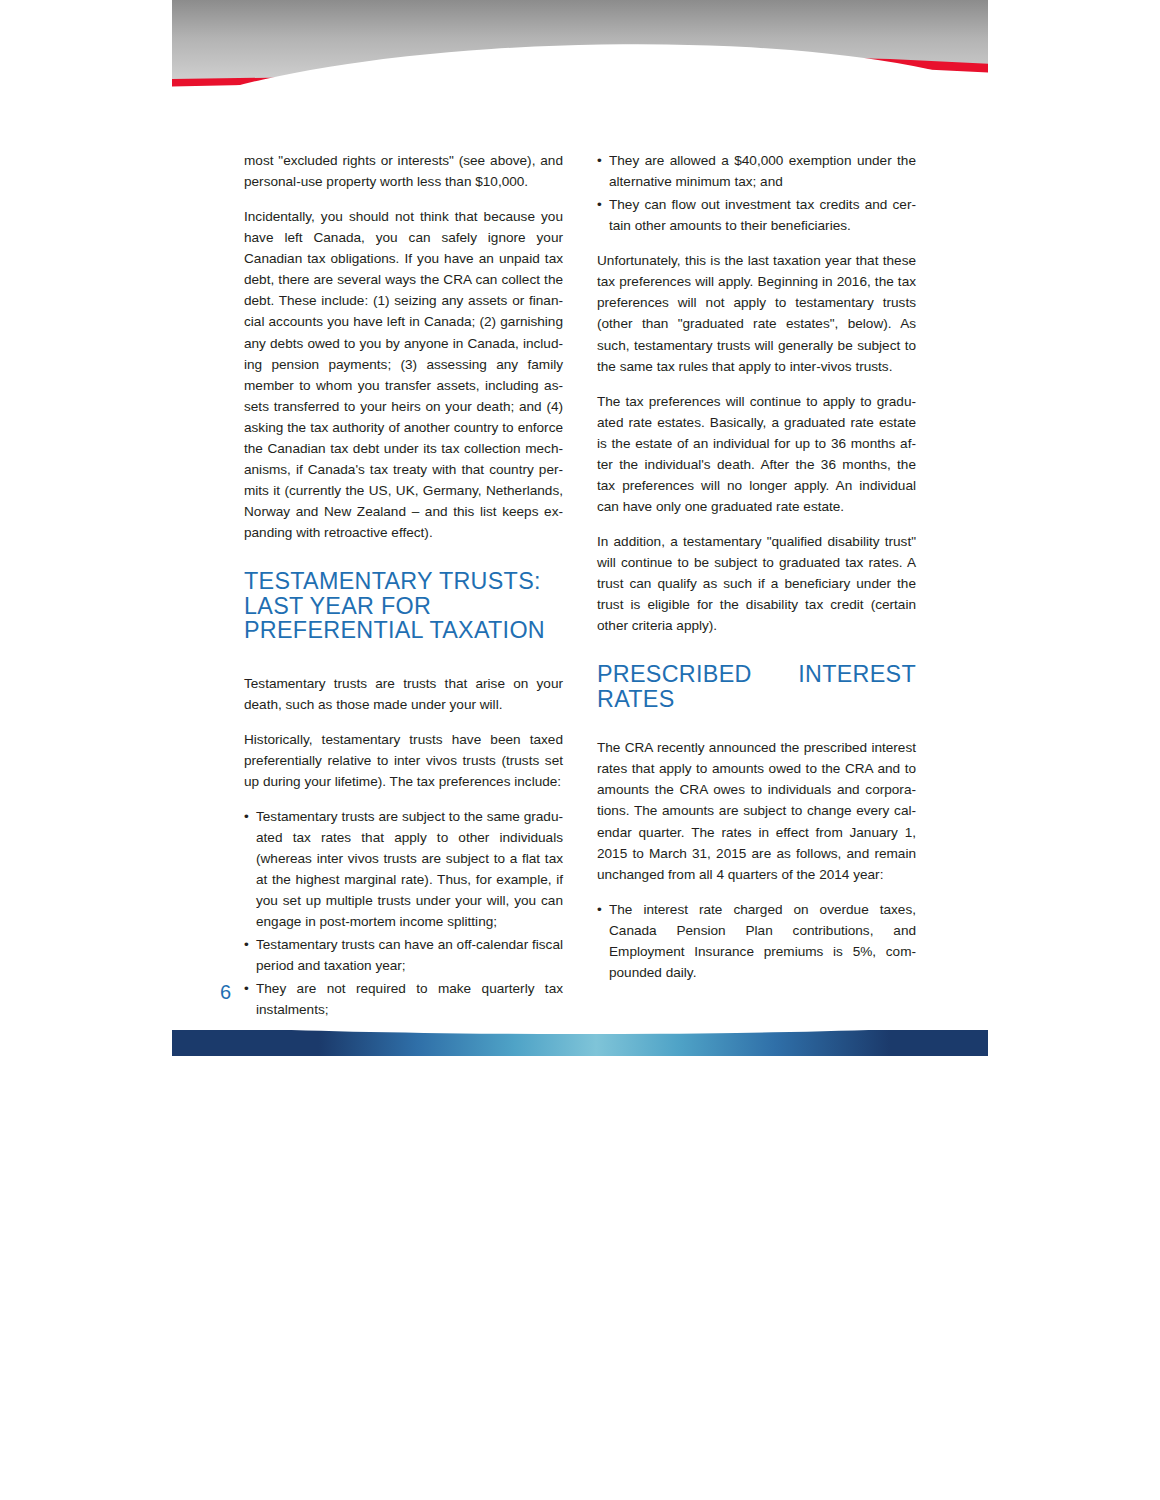most "excluded rights or interests" (see above), and personal-use property worth less than $10,000.
Incidentally, you should not think that because you have left Canada, you can safely ignore your Canadian tax obligations. If you have an unpaid tax debt, there are several ways the CRA can collect the debt. These include: (1) seizing any assets or financial accounts you have left in Canada; (2) garnishing any debts owed to you by anyone in Canada, including pension payments; (3) assessing any family member to whom you transfer assets, including assets transferred to your heirs on your death; and (4) asking the tax authority of another country to enforce the Canadian tax debt under its tax collection mechanisms, if Canada's tax treaty with that country permits it (currently the US, UK, Germany, Netherlands, Norway and New Zealand – and this list keeps expanding with retroactive effect).
Testamentary Trusts:
Last Year for
Preferential Taxation
Testamentary trusts are trusts that arise on your death, such as those made under your will.
Historically, testamentary trusts have been taxed preferentially relative to inter vivos trusts (trusts set up during your lifetime). The tax preferences include:
Testamentary trusts are subject to the same graduated tax rates that apply to other individuals (whereas inter vivos trusts are subject to a flat tax at the highest marginal rate). Thus, for example, if you set up multiple trusts under your will, you can engage in post-mortem income splitting;
Testamentary trusts can have an off-calendar fiscal period and taxation year;
They are not required to make quarterly tax instalments;
They are allowed a $40,000 exemption under the alternative minimum tax; and
They can flow out investment tax credits and certain other amounts to their beneficiaries.
Unfortunately, this is the last taxation year that these tax preferences will apply. Beginning in 2016, the tax preferences will not apply to testamentary trusts (other than "graduated rate estates", below). As such, testamentary trusts will generally be subject to the same tax rules that apply to inter-vivos trusts.
The tax preferences will continue to apply to graduated rate estates. Basically, a graduated rate estate is the estate of an individual for up to 36 months after the individual's death. After the 36 months, the tax preferences will no longer apply. An individual can have only one graduated rate estate.
In addition, a testamentary "qualified disability trust" will continue to be subject to graduated tax rates. A trust can qualify as such if a beneficiary under the trust is eligible for the disability tax credit (certain other criteria apply).
Prescribed Interest Rates
The CRA recently announced the prescribed interest rates that apply to amounts owed to the CRA and to amounts the CRA owes to individuals and corporations. The amounts are subject to change every calendar quarter. The rates in effect from January 1, 2015 to March 31, 2015 are as follows, and remain unchanged from all 4 quarters of the 2014 year:
The interest rate charged on overdue taxes, Canada Pension Plan contributions, and Employment Insurance premiums is 5%, compounded daily.
6